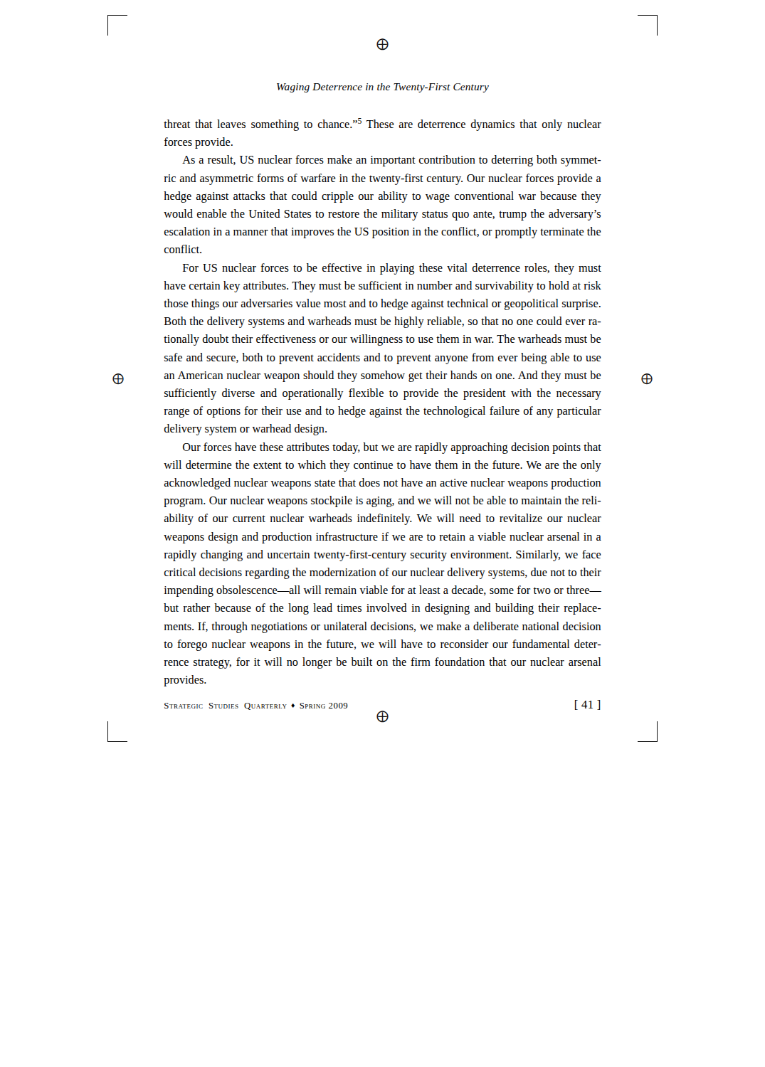⨁
⨁
⨁
Waging Deterrence in the Twenty-First Century
threat that leaves something to chance.”5 These are deterrence dynamics that only nuclear forces provide.
As a result, US nuclear forces make an important contribution to deterring both symmetric and asymmetric forms of warfare in the twenty-first century. Our nuclear forces provide a hedge against attacks that could cripple our ability to wage conventional war because they would enable the United States to restore the military status quo ante, trump the adversary’s escalation in a manner that improves the US position in the conflict, or promptly terminate the conflict.
For US nuclear forces to be effective in playing these vital deterrence roles, they must have certain key attributes. They must be sufficient in number and survivability to hold at risk those things our adversaries value most and to hedge against technical or geopolitical surprise. Both the delivery systems and warheads must be highly reliable, so that no one could ever rationally doubt their effectiveness or our willingness to use them in war. The warheads must be safe and secure, both to prevent accidents and to prevent anyone from ever being able to use an American nuclear weapon should they somehow get their hands on one. And they must be sufficiently diverse and operationally flexible to provide the president with the necessary range of options for their use and to hedge against the technological failure of any particular delivery system or warhead design.
Our forces have these attributes today, but we are rapidly approaching decision points that will determine the extent to which they continue to have them in the future. We are the only acknowledged nuclear weapons state that does not have an active nuclear weapons production program. Our nuclear weapons stockpile is aging, and we will not be able to maintain the reliability of our current nuclear warheads indefinitely. We will need to revitalize our nuclear weapons design and production infrastructure if we are to retain a viable nuclear arsenal in a rapidly changing and uncertain twenty-first-century security environment. Similarly, we face critical decisions regarding the modernization of our nuclear delivery systems, due not to their impending obsolescence—all will remain viable for at least a decade, some for two or three—but rather because of the long lead times involved in designing and building their replacements. If, through negotiations or unilateral decisions, we make a deliberate national decision to forego nuclear weapons in the future, we will have to reconsider our fundamental deterrence strategy, for it will no longer be built on the firm foundation that our nuclear arsenal provides.
Strategic Studies Quarterly ♦ Spring 2009 [ 41 ]
⨁